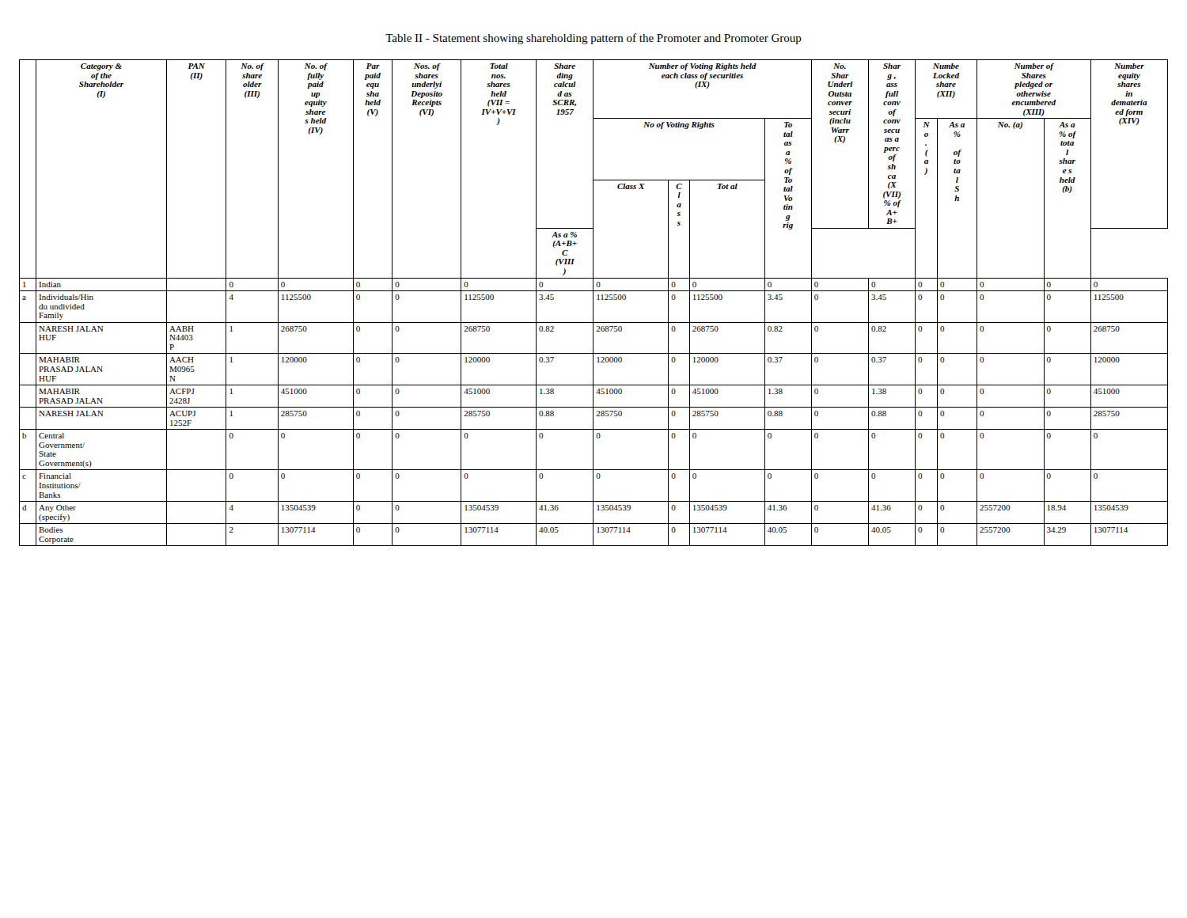Table II - Statement showing shareholding pattern of the Promoter and Promoter Group
| | Category & of the Shareholder (I) | PAN (II) | No. of share older (III) | No. of fully paid up equity share s held (IV) | Par paid equ sha held (V) | Nos. of shares underlyi Deposito Receipts (VI) | Total nos. shares held (VII = IV+V+VI ) | Share ding calcul d as SCRR, 1957 | Number of Voting Rights held each class of securities (IX) | No. Shar Underl Outsta conver securi (inclu Warr (X) | Shar g , ass full conv of conv secu as a perc of sh ca (X (VII) % of A+ B+ | Numbe Locked share (XII) | Number of Shares pledged or otherwise encumbered (XIII) | Number equity shares in demateria ed form (XIV) |
| --- | --- | --- | --- | --- | --- | --- | --- | --- | --- | --- | --- | --- | --- | --- |
| No of Voting Rights | To tal as a % of To tal Vo tin g rig | N o . ( a ) | As a % of to ta l S h | No. (a) | As a % of tota l shar e s held (b) |
| Class X | C l a s s | Tot al |
| As a % (A+B+ C (VIII ) |
| 1 | Indian | | 0 | 0 | 0 | 0 | 0 | 0 | 0 | 0 | 0 | 0 | 0 | 0 | 0 | 0 | 0 | 0 | 0 |
| a | Individuals/Hin du undivided Family | | 4 | 1125500 | 0 | 0 | 1125500 | 3.45 | 1125500 | 0 | 1125500 | 3.45 | 0 | 3.45 | 0 | 0 | 0 | 0 | 1125500 |
| | NARESH JALAN HUF | AABH N4403 P | 1 | 268750 | 0 | 0 | 268750 | 0.82 | 268750 | 0 | 268750 | 0.82 | 0 | 0.82 | 0 | 0 | 0 | 0 | 268750 |
| | MAHABIR PRASAD JALAN HUF | AACH M0965 N | 1 | 120000 | 0 | 0 | 120000 | 0.37 | 120000 | 0 | 120000 | 0.37 | 0 | 0.37 | 0 | 0 | 0 | 0 | 120000 |
| | MAHABIR PRASAD JALAN | ACFPJ 2428J | 1 | 451000 | 0 | 0 | 451000 | 1.38 | 451000 | 0 | 451000 | 1.38 | 0 | 1.38 | 0 | 0 | 0 | 0 | 451000 |
| | NARESH JALAN | ACUPJ 1252F | 1 | 285750 | 0 | 0 | 285750 | 0.88 | 285750 | 0 | 285750 | 0.88 | 0 | 0.88 | 0 | 0 | 0 | 0 | 285750 |
| b | Central Government/ State Government(s) | | 0 | 0 | 0 | 0 | 0 | 0 | 0 | 0 | 0 | 0 | 0 | 0 | 0 | 0 | 0 | 0 | 0 |
| c | Financial Institutions/ Banks | | 0 | 0 | 0 | 0 | 0 | 0 | 0 | 0 | 0 | 0 | 0 | 0 | 0 | 0 | 0 | 0 | 0 |
| d | Any Other (specify) | | 4 | 13504539 | 0 | 0 | 13504539 | 41.36 | 13504539 | 0 | 13504539 | 41.36 | 0 | 41.36 | 0 | 0 | 2557200 | 18.94 | 13504539 |
| | Bodies Corporate | | 2 | 13077114 | 0 | 0 | 13077114 | 40.05 | 13077114 | 0 | 13077114 | 40.05 | 0 | 40.05 | 0 | 0 | 2557200 | 34.29 | 13077114 |